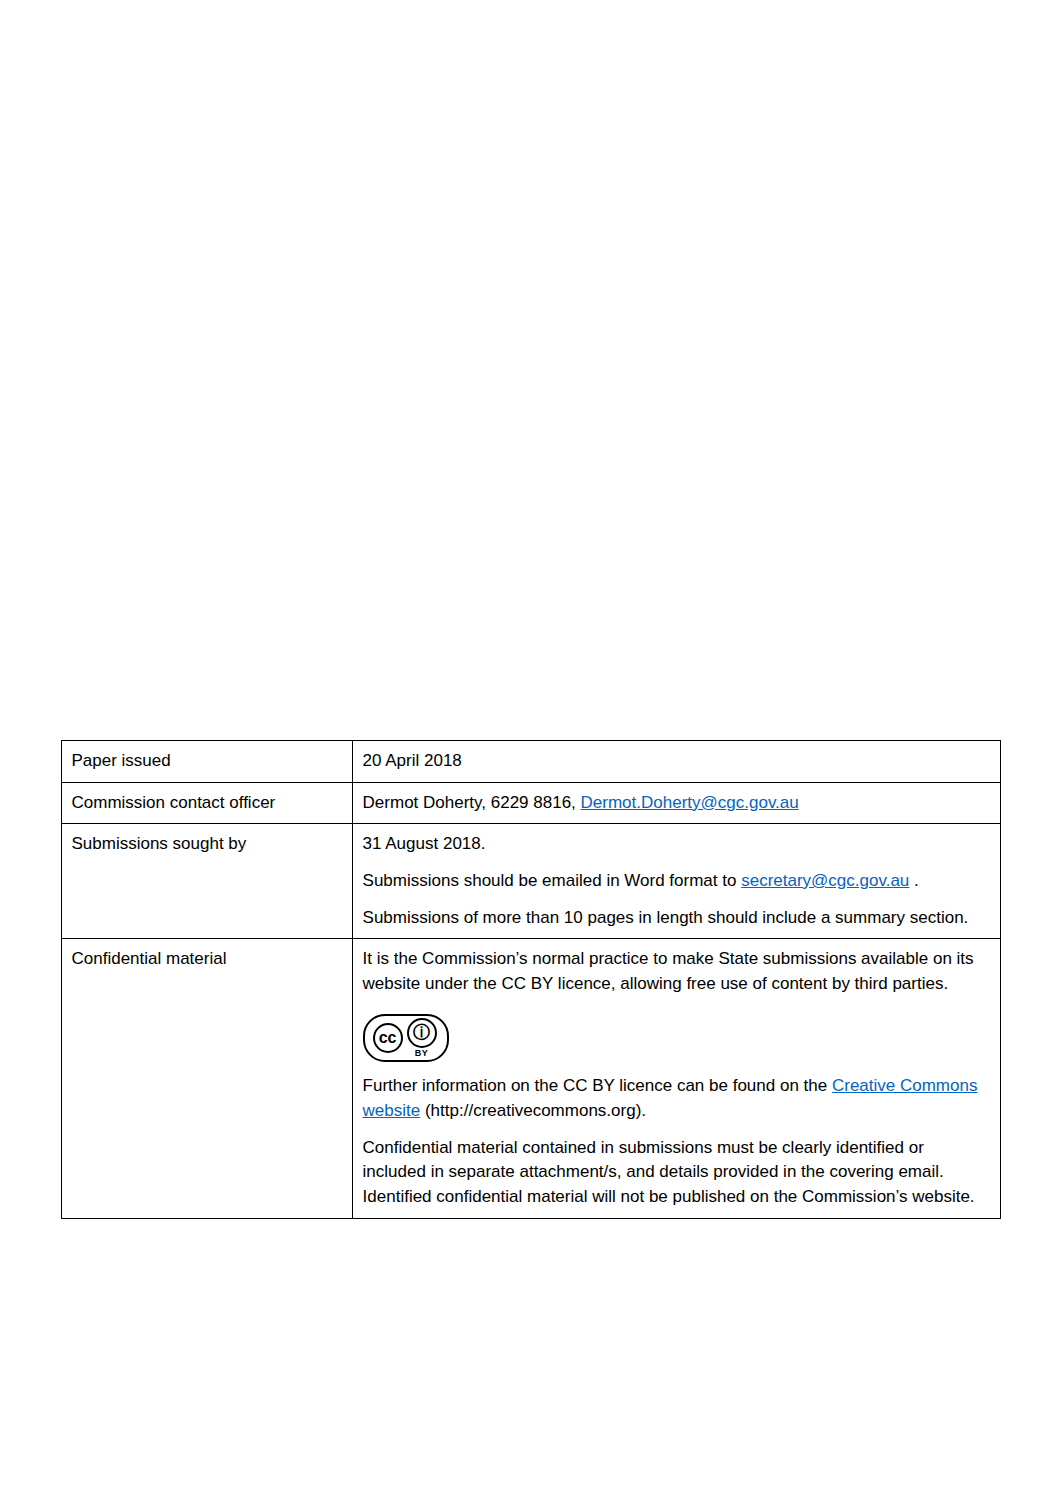| Paper issued | 20 April 2018 |
| Commission contact officer | Dermot Doherty, 6229 8816, Dermot.Doherty@cgc.gov.au |
| Submissions sought by | 31 August 2018. Submissions should be emailed in Word format to secretary@cgc.gov.au . Submissions of more than 10 pages in length should include a summary section. |
| Confidential material | It is the Commission’s normal practice to make State submissions available on its website under the CC BY licence, allowing free use of content by third parties. cc ⓘ BY Further information on the CC BY licence can be found on the Creative Commons website (http://creativecommons.org). Confidential material contained in submissions must be clearly identified or included in separate attachment/s, and details provided in the covering email. Identified confidential material will not be published on the Commission’s website. |